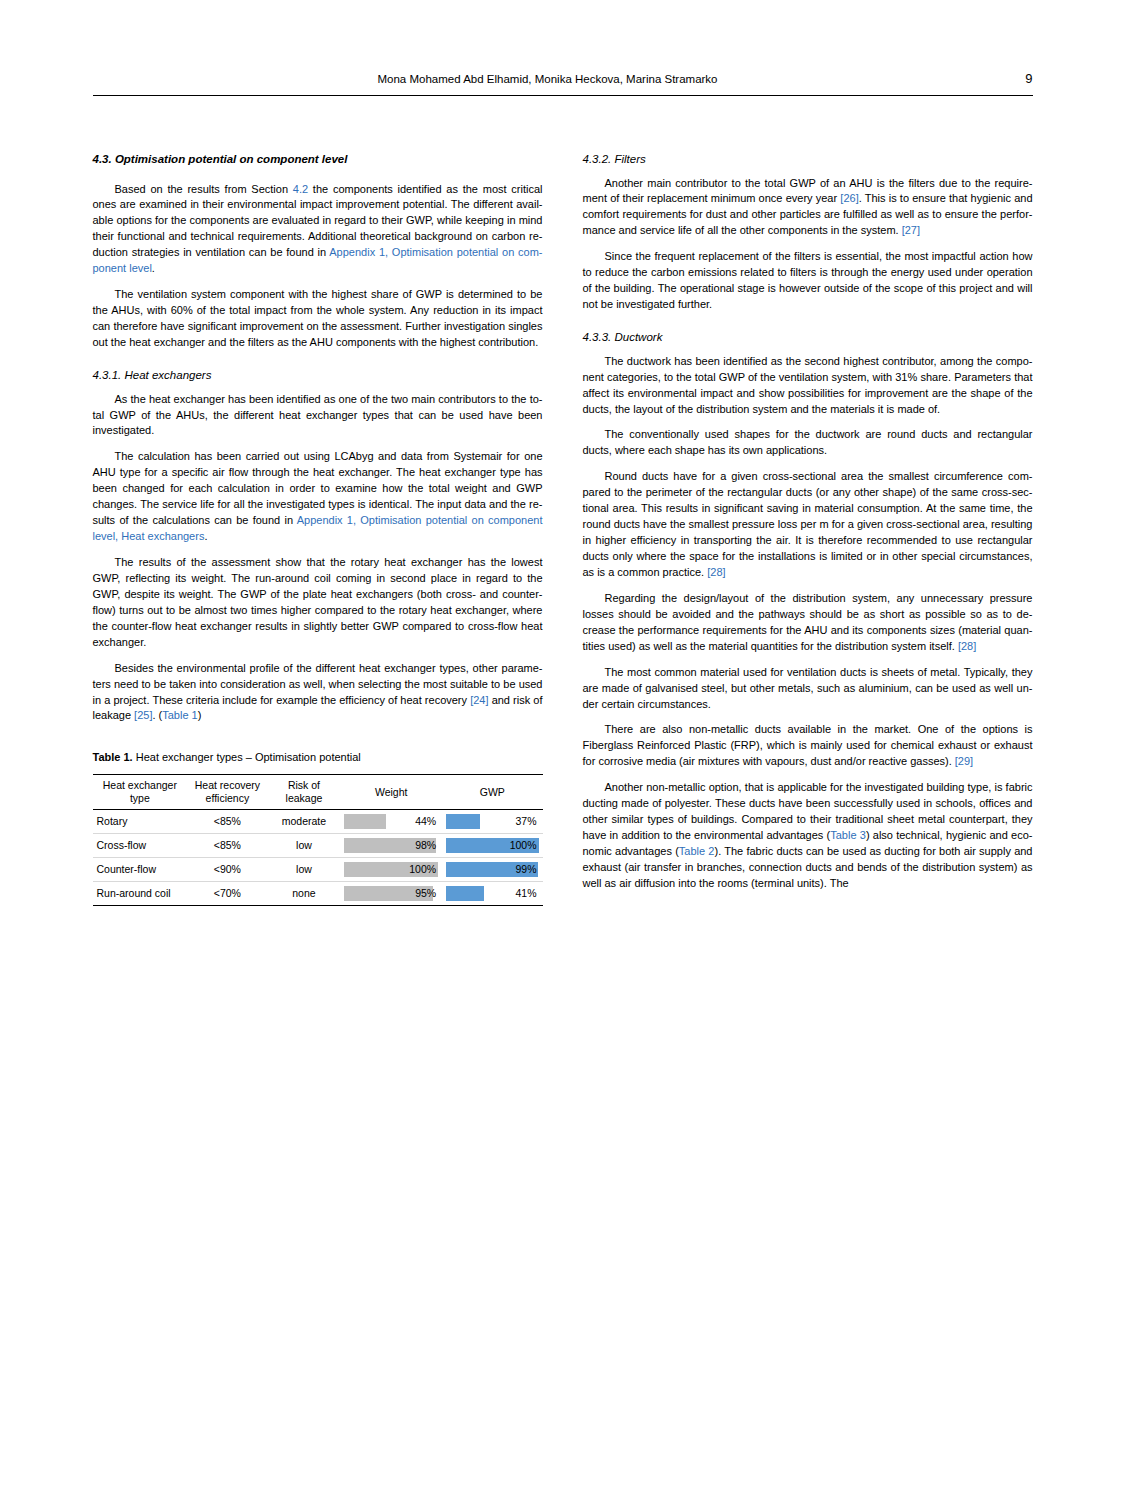Mona Mohamed Abd Elhamid, Monika Heckova, Marina Stramarko
9
4.3. Optimisation potential on component level
Based on the results from Section 4.2 the components identified as the most critical ones are examined in their environmental impact improvement potential. The different available options for the components are evaluated in regard to their GWP, while keeping in mind their functional and technical requirements. Additional theoretical background on carbon reduction strategies in ventilation can be found in Appendix 1, Optimisation potential on component level.
The ventilation system component with the highest share of GWP is determined to be the AHUs, with 60% of the total impact from the whole system. Any reduction in its impact can therefore have significant improvement on the assessment. Further investigation singles out the heat exchanger and the filters as the AHU components with the highest contribution.
4.3.1. Heat exchangers
As the heat exchanger has been identified as one of the two main contributors to the total GWP of the AHUs, the different heat exchanger types that can be used have been investigated.
The calculation has been carried out using LCAbyg and data from Systemair for one AHU type for a specific air flow through the heat exchanger. The heat exchanger type has been changed for each calculation in order to examine how the total weight and GWP changes. The service life for all the investigated types is identical. The input data and the results of the calculations can be found in Appendix 1, Optimisation potential on component level, Heat exchangers.
The results of the assessment show that the rotary heat exchanger has the lowest GWP, reflecting its weight. The run-around coil coming in second place in regard to the GWP, despite its weight. The GWP of the plate heat exchangers (both cross- and counter-flow) turns out to be almost two times higher compared to the rotary heat exchanger, where the counter-flow heat exchanger results in slightly better GWP compared to cross-flow heat exchanger.
Besides the environmental profile of the different heat exchanger types, other parameters need to be taken into consideration as well, when selecting the most suitable to be used in a project. These criteria include for example the efficiency of heat recovery [24] and risk of leakage [25]. (Table 1)
Table 1. Heat exchanger types – Optimisation potential
| Heat exchanger type | Heat recovery efficiency | Risk of leakage | Weight | GWP |
| --- | --- | --- | --- | --- |
| Rotary | <85% | moderate | 44% | 37% |
| Cross-flow | <85% | low | 98% | 100% |
| Counter-flow | <90% | low | 100% | 99% |
| Run-around coil | <70% | none | 95% | 41% |
4.3.2. Filters
Another main contributor to the total GWP of an AHU is the filters due to the requirement of their replacement minimum once every year [26]. This is to ensure that hygienic and comfort requirements for dust and other particles are fulfilled as well as to ensure the performance and service life of all the other components in the system. [27]
Since the frequent replacement of the filters is essential, the most impactful action how to reduce the carbon emissions related to filters is through the energy used under operation of the building. The operational stage is however outside of the scope of this project and will not be investigated further.
4.3.3. Ductwork
The ductwork has been identified as the second highest contributor, among the component categories, to the total GWP of the ventilation system, with 31% share. Parameters that affect its environmental impact and show possibilities for improvement are the shape of the ducts, the layout of the distribution system and the materials it is made of.
The conventionally used shapes for the ductwork are round ducts and rectangular ducts, where each shape has its own applications.
Round ducts have for a given cross-sectional area the smallest circumference compared to the perimeter of the rectangular ducts (or any other shape) of the same cross-sectional area. This results in significant saving in material consumption. At the same time, the round ducts have the smallest pressure loss per m for a given cross-sectional area, resulting in higher efficiency in transporting the air. It is therefore recommended to use rectangular ducts only where the space for the installations is limited or in other special circumstances, as is a common practice. [28]
Regarding the design/layout of the distribution system, any unnecessary pressure losses should be avoided and the pathways should be as short as possible so as to decrease the performance requirements for the AHU and its components sizes (material quantities used) as well as the material quantities for the distribution system itself. [28]
The most common material used for ventilation ducts is sheets of metal. Typically, they are made of galvanised steel, but other metals, such as aluminium, can be used as well under certain circumstances.
There are also non-metallic ducts available in the market. One of the options is Fiberglass Reinforced Plastic (FRP), which is mainly used for chemical exhaust or exhaust for corrosive media (air mixtures with vapours, dust and/or reactive gasses). [29]
Another non-metallic option, that is applicable for the investigated building type, is fabric ducting made of polyester. These ducts have been successfully used in schools, offices and other similar types of buildings. Compared to their traditional sheet metal counterpart, they have in addition to the environmental advantages (Table 3) also technical, hygienic and economic advantages (Table 2). The fabric ducts can be used as ducting for both air supply and exhaust (air transfer in branches, connection ducts and bends of the distribution system) as well as air diffusion into the rooms (terminal units). The